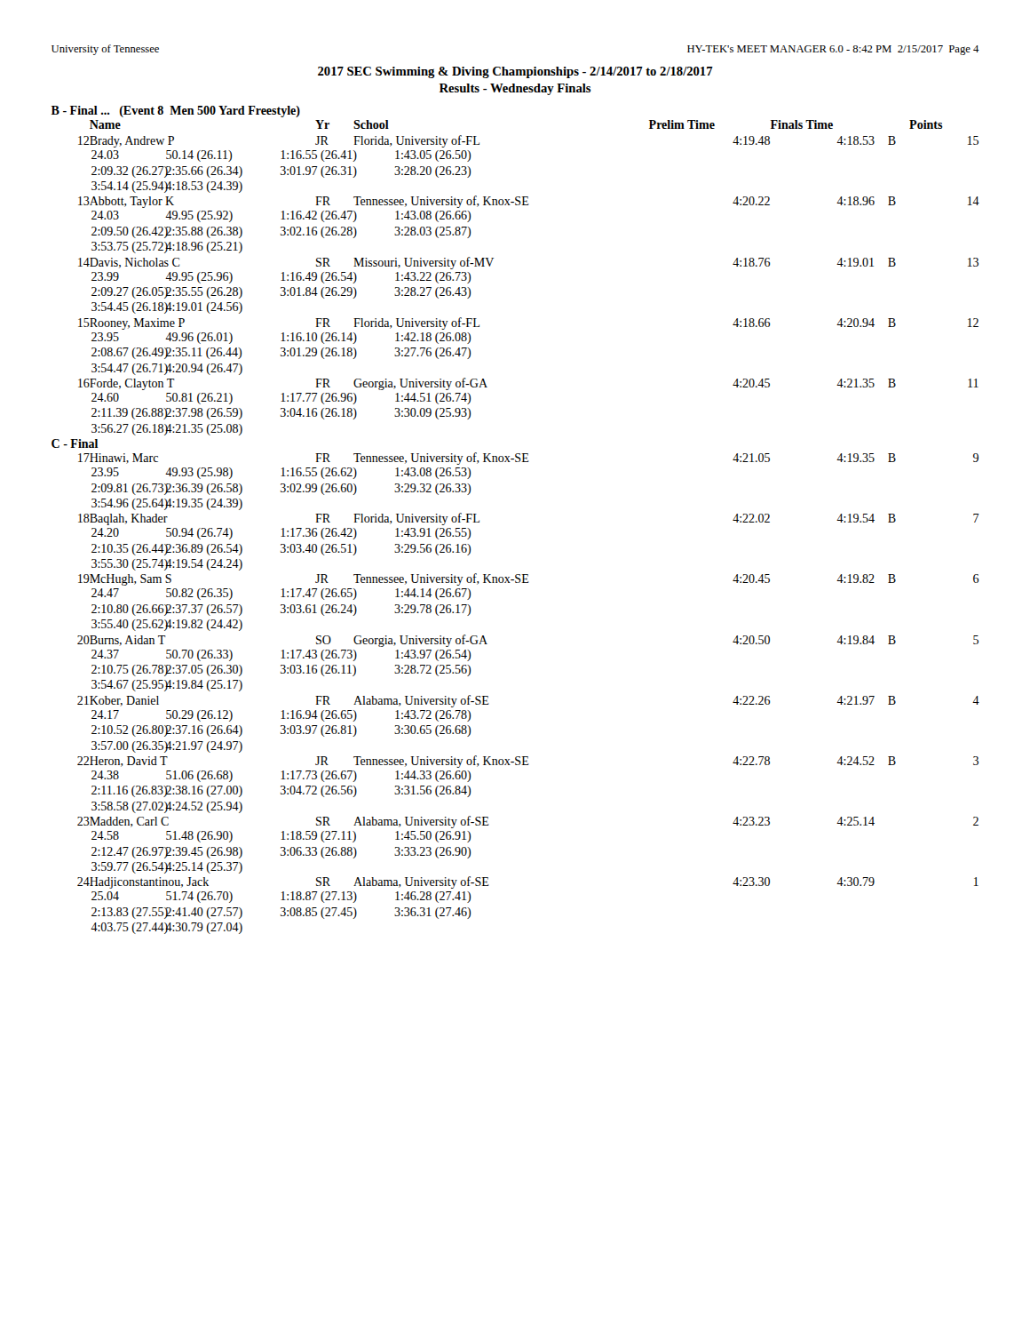University of Tennessee
HY-TEK's MEET MANAGER 6.0 - 8:42 PM 2/15/2017 Page 4
2017 SEC Swimming & Diving Championships - 2/14/2017 to 2/18/2017
Results - Wednesday Finals
B - Final ... (Event 8 Men 500 Yard Freestyle)
| | Name | Yr | School | Prelim Time | Finals Time | | Points |
| --- | --- | --- | --- | --- | --- | --- | --- |
| 12 | Brady, Andrew P | JR | Florida, University of-FL | 4:19.48 | 4:18.53 | B | 15 |
| 24.03 50.14 (26.11) 1:16.55 (26.41) 1:43.05 (26.50) |
| 2:09.32 (26.27) 2:35.66 (26.34) 3:01.97 (26.31) 3:28.20 (26.23) |
| 3:54.14 (25.94) 4:18.53 (24.39) |
| 13 | Abbott, Taylor K | FR | Tennessee, University of, Knox-SE | 4:20.22 | 4:18.96 | B | 14 |
| 24.03 49.95 (25.92) 1:16.42 (26.47) 1:43.08 (26.66) |
| 2:09.50 (26.42) 2:35.88 (26.38) 3:02.16 (26.28) 3:28.03 (25.87) |
| 3:53.75 (25.72) 4:18.96 (25.21) |
| 14 | Davis, Nicholas C | SR | Missouri, University of-MV | 4:18.76 | 4:19.01 | B | 13 |
| 23.99 49.95 (25.96) 1:16.49 (26.54) 1:43.22 (26.73) |
| 2:09.27 (26.05) 2:35.55 (26.28) 3:01.84 (26.29) 3:28.27 (26.43) |
| 3:54.45 (26.18) 4:19.01 (24.56) |
| 15 | Rooney, Maxime P | FR | Florida, University of-FL | 4:18.66 | 4:20.94 | B | 12 |
| 23.95 49.96 (26.01) 1:16.10 (26.14) 1:42.18 (26.08) |
| 2:08.67 (26.49) 2:35.11 (26.44) 3:01.29 (26.18) 3:27.76 (26.47) |
| 3:54.47 (26.71) 4:20.94 (26.47) |
| 16 | Forde, Clayton T | FR | Georgia, University of-GA | 4:20.45 | 4:21.35 | B | 11 |
| 24.60 50.81 (26.21) 1:17.77 (26.96) 1:44.51 (26.74) |
| 2:11.39 (26.88) 2:37.98 (26.59) 3:04.16 (26.18) 3:30.09 (25.93) |
| 3:56.27 (26.18) 4:21.35 (25.08) |
| C - Final |
| 17 | Hinawi, Marc | FR | Tennessee, University of, Knox-SE | 4:21.05 | 4:19.35 | B | 9 |
| 23.95 49.93 (25.98) 1:16.55 (26.62) 1:43.08 (26.53) |
| 2:09.81 (26.73) 2:36.39 (26.58) 3:02.99 (26.60) 3:29.32 (26.33) |
| 3:54.96 (25.64) 4:19.35 (24.39) |
| 18 | Baqlah, Khader | FR | Florida, University of-FL | 4:22.02 | 4:19.54 | B | 7 |
| 24.20 50.94 (26.74) 1:17.36 (26.42) 1:43.91 (26.55) |
| 2:10.35 (26.44) 2:36.89 (26.54) 3:03.40 (26.51) 3:29.56 (26.16) |
| 3:55.30 (25.74) 4:19.54 (24.24) |
| 19 | McHugh, Sam S | JR | Tennessee, University of, Knox-SE | 4:20.45 | 4:19.82 | B | 6 |
| 24.47 50.82 (26.35) 1:17.47 (26.65) 1:44.14 (26.67) |
| 2:10.80 (26.66) 2:37.37 (26.57) 3:03.61 (26.24) 3:29.78 (26.17) |
| 3:55.40 (25.62) 4:19.82 (24.42) |
| 20 | Burns, Aidan T | SO | Georgia, University of-GA | 4:20.50 | 4:19.84 | B | 5 |
| 24.37 50.70 (26.33) 1:17.43 (26.73) 1:43.97 (26.54) |
| 2:10.75 (26.78) 2:37.05 (26.30) 3:03.16 (26.11) 3:28.72 (25.56) |
| 3:54.67 (25.95) 4:19.84 (25.17) |
| 21 | Kober, Daniel | FR | Alabama, University of-SE | 4:22.26 | 4:21.97 | B | 4 |
| 24.17 50.29 (26.12) 1:16.94 (26.65) 1:43.72 (26.78) |
| 2:10.52 (26.80) 2:37.16 (26.64) 3:03.97 (26.81) 3:30.65 (26.68) |
| 3:57.00 (26.35) 4:21.97 (24.97) |
| 22 | Heron, David T | JR | Tennessee, University of, Knox-SE | 4:22.78 | 4:24.52 | B | 3 |
| 24.38 51.06 (26.68) 1:17.73 (26.67) 1:44.33 (26.60) |
| 2:11.16 (26.83) 2:38.16 (27.00) 3:04.72 (26.56) 3:31.56 (26.84) |
| 3:58.58 (27.02) 4:24.52 (25.94) |
| 23 | Madden, Carl C | SR | Alabama, University of-SE | 4:23.23 | 4:25.14 | | 2 |
| 24.58 51.48 (26.90) 1:18.59 (27.11) 1:45.50 (26.91) |
| 2:12.47 (26.97) 2:39.45 (26.98) 3:06.33 (26.88) 3:33.23 (26.90) |
| 3:59.77 (26.54) 4:25.14 (25.37) |
| 24 | Hadjiconstantinou, Jack | SR | Alabama, University of-SE | 4:23.30 | 4:30.79 | | 1 |
| 25.04 51.74 (26.70) 1:18.87 (27.13) 1:46.28 (27.41) |
| 2:13.83 (27.55) 2:41.40 (27.57) 3:08.85 (27.45) 3:36.31 (27.46) |
| 4:03.75 (27.44) 4:30.79 (27.04) |